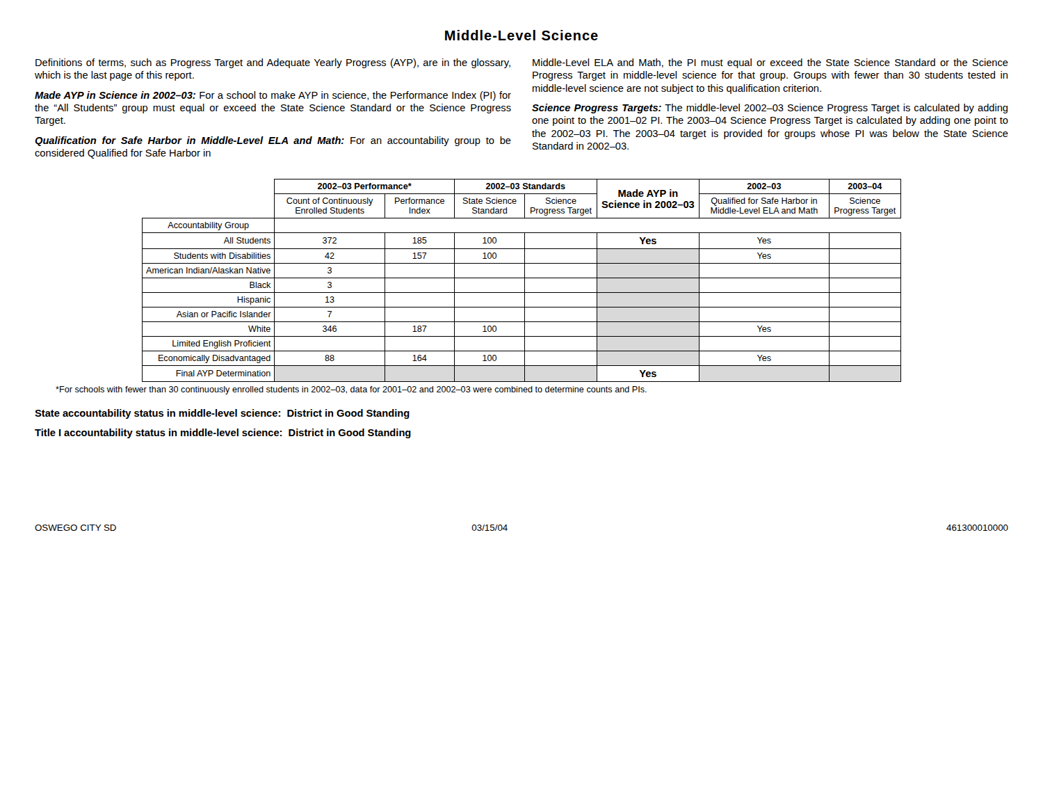Middle-Level Science
Definitions of terms, such as Progress Target and Adequate Yearly Progress (AYP), are in the glossary, which is the last page of this report.
Made AYP in Science in 2002–03: For a school to make AYP in science, the Performance Index (PI) for the “All Students” group must equal or exceed the State Science Standard or the Science Progress Target.
Qualification for Safe Harbor in Middle-Level ELA and Math: For an accountability group to be considered Qualified for Safe Harbor in
Middle-Level ELA and Math, the PI must equal or exceed the State Science Standard or the Science Progress Target in middle-level science for that group. Groups with fewer than 30 students tested in middle-level science are not subject to this qualification criterion.
Science Progress Targets: The middle-level 2002–03 Science Progress Target is calculated by adding one point to the 2001–02 PI. The 2003–04 Science Progress Target is calculated by adding one point to the 2002–03 PI. The 2003–04 target is provided for groups whose PI was below the State Science Standard in 2002–03.
| | 2002–03 Performance* | 2002–03 Standards | Made AYP in Science in 2002–03 | 2002–03 | 2003–04 |
| --- | --- | --- | --- | --- | --- |
| Count of Continuously Enrolled Students | Performance Index | State Science Standard | Science Progress Target | Qualified for Safe Harbor in Middle-Level ELA and Math | Science Progress Target |
| Accountability Group | |
| All Students | 372 | 185 | 100 | | Yes | Yes | |
| Students with Disabilities | 42 | 157 | 100 | | | Yes | |
| American Indian/Alaskan Native | 3 | | | | | | |
| Black | 3 | | | | | | |
| Hispanic | 13 | | | | | | |
| Asian or Pacific Islander | 7 | | | | | | |
| White | 346 | 187 | 100 | | | Yes | |
| Limited English Proficient | | | | | | | |
| Economically Disadvantaged | 88 | 164 | 100 | | | Yes | |
| Final AYP Determination | | | | | Yes | | |
*For schools with fewer than 30 continuously enrolled students in 2002–03, data for 2001–02 and 2002–03 were combined to determine counts and PIs.
State accountability status in middle-level science: District in Good Standing
Title I accountability status in middle-level science: District in Good Standing
OSWEGO CITY SD 03/15/04 461300010000